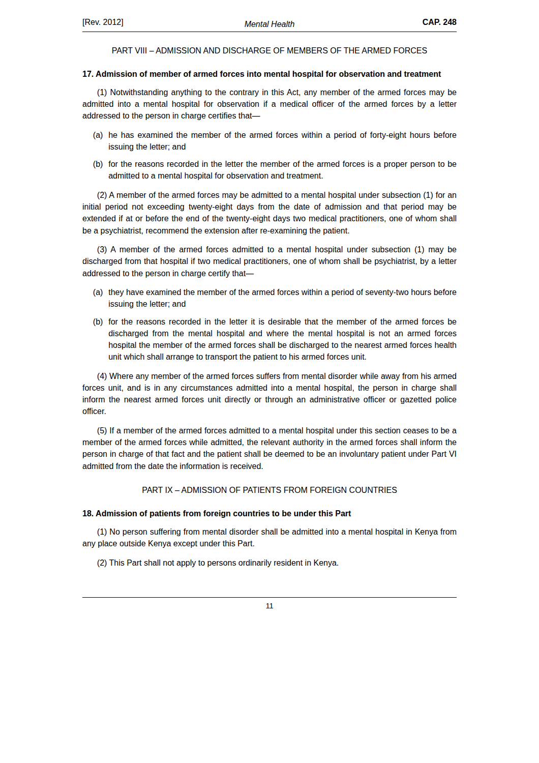[Rev. 2012] CAP. 248
Mental Health
PART VIII – ADMISSION AND DISCHARGE OF MEMBERS OF THE ARMED FORCES
17. Admission of member of armed forces into mental hospital for observation and treatment
(1) Notwithstanding anything to the contrary in this Act, any member of the armed forces may be admitted into a mental hospital for observation if a medical officer of the armed forces by a letter addressed to the person in charge certifies that—
(a) he has examined the member of the armed forces within a period of forty-eight hours before issuing the letter; and
(b) for the reasons recorded in the letter the member of the armed forces is a proper person to be admitted to a mental hospital for observation and treatment.
(2) A member of the armed forces may be admitted to a mental hospital under subsection (1) for an initial period not exceeding twenty-eight days from the date of admission and that period may be extended if at or before the end of the twenty-eight days two medical practitioners, one of whom shall be a psychiatrist, recommend the extension after re-examining the patient.
(3) A member of the armed forces admitted to a mental hospital under subsection (1) may be discharged from that hospital if two medical practitioners, one of whom shall be psychiatrist, by a letter addressed to the person in charge certify that—
(a) they have examined the member of the armed forces within a period of seventy-two hours before issuing the letter; and
(b) for the reasons recorded in the letter it is desirable that the member of the armed forces be discharged from the mental hospital and where the mental hospital is not an armed forces hospital the member of the armed forces shall be discharged to the nearest armed forces health unit which shall arrange to transport the patient to his armed forces unit.
(4) Where any member of the armed forces suffers from mental disorder while away from his armed forces unit, and is in any circumstances admitted into a mental hospital, the person in charge shall inform the nearest armed forces unit directly or through an administrative officer or gazetted police officer.
(5) If a member of the armed forces admitted to a mental hospital under this section ceases to be a member of the armed forces while admitted, the relevant authority in the armed forces shall inform the person in charge of that fact and the patient shall be deemed to be an involuntary patient under Part VI admitted from the date the information is received.
PART IX – ADMISSION OF PATIENTS FROM FOREIGN COUNTRIES
18. Admission of patients from foreign countries to be under this Part
(1) No person suffering from mental disorder shall be admitted into a mental hospital in Kenya from any place outside Kenya except under this Part.
(2) This Part shall not apply to persons ordinarily resident in Kenya.
11